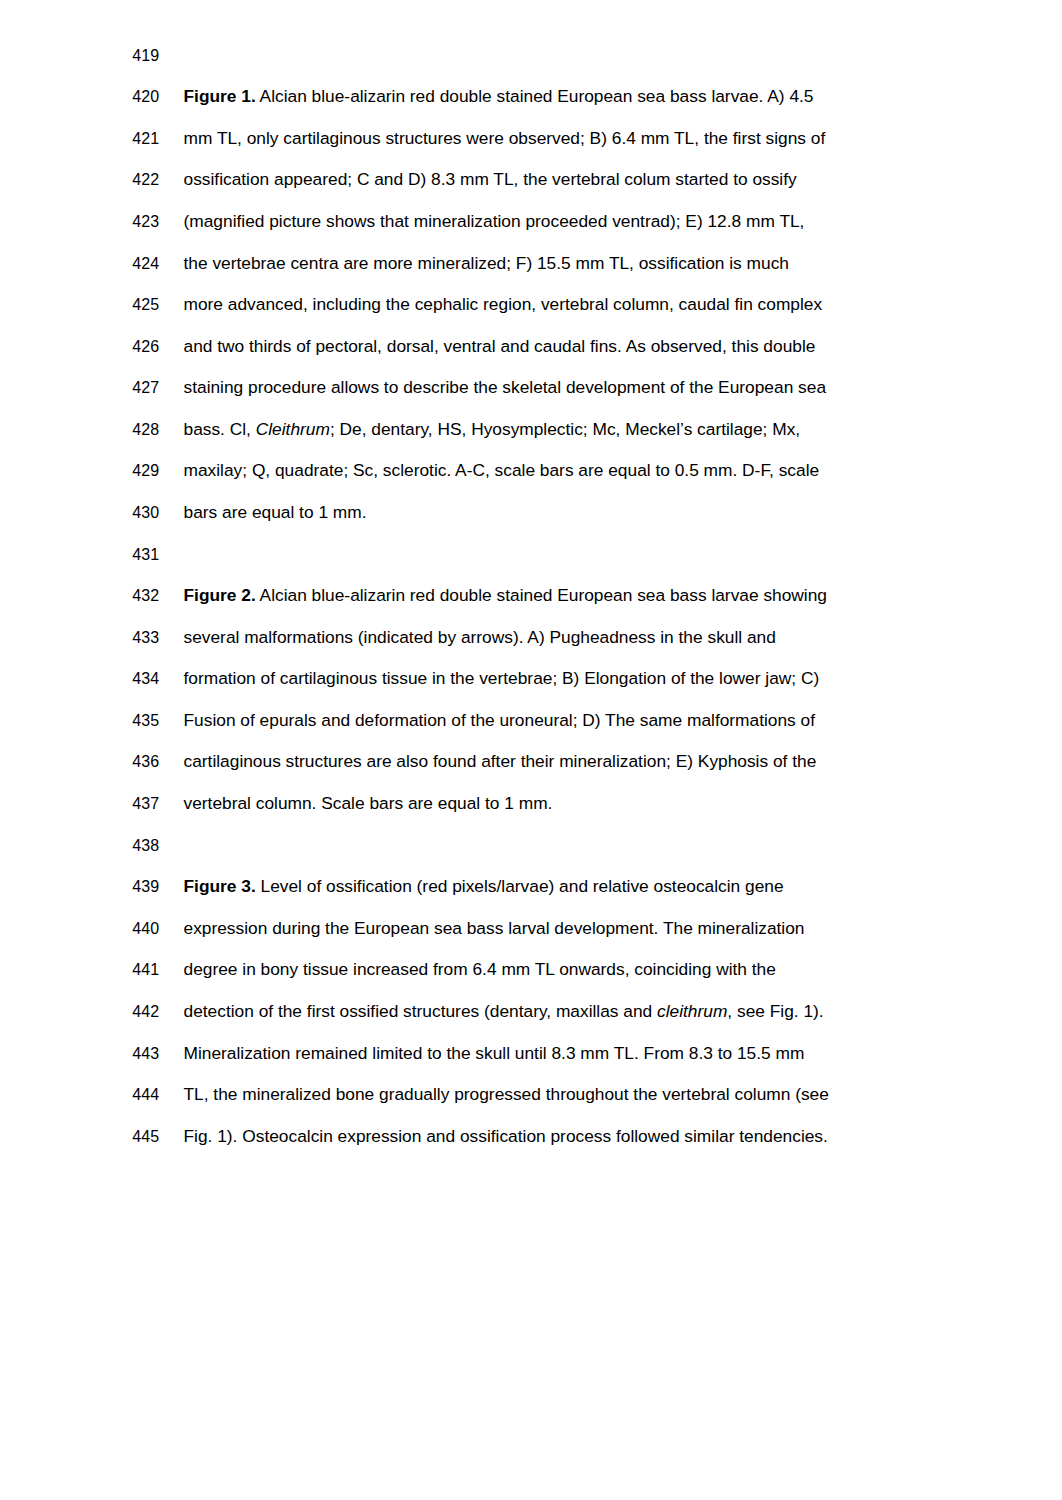419
420 Figure 1. Alcian blue-alizarin red double stained European sea bass larvae. A) 4.5
421 mm TL, only cartilaginous structures were observed; B) 6.4 mm TL, the first signs of
422 ossification appeared; C and D) 8.3 mm TL, the vertebral colum started to ossify
423(magnified picture shows that mineralization proceeded ventrad); E) 12.8 mm TL,
424 the vertebrae centra are more mineralized; F) 15.5 mm TL, ossification is much
425 more advanced, including the cephalic region, vertebral column, caudal fin complex
426 and two thirds of pectoral, dorsal, ventral and caudal fins. As observed, this double
427 staining procedure allows to describe the skeletal development of the European sea
428 bass. Cl, Cleithrum; De, dentary, HS, Hyosymplectic; Mc, Meckel’s cartilage; Mx,
429 maxilay; Q, quadrate; Sc, sclerotic. A-C, scale bars are equal to 0.5 mm. D-F, scale
430 bars are equal to 1 mm.
431
432 Figure 2. Alcian blue-alizarin red double stained European sea bass larvae showing
433 several malformations (indicated by arrows). A) Pugheadness in the skull and
434 formation of cartilaginous tissue in the vertebrae; B) Elongation of the lower jaw; C)
435 Fusion of epurals and deformation of the uroneural; D) The same malformations of
436 cartilaginous structures are also found after their mineralization; E) Kyphosis of the
437 vertebral column. Scale bars are equal to 1 mm.
438
439 Figure 3. Level of ossification (red pixels/larvae) and relative osteocalcin gene
440 expression during the European sea bass larval development. The mineralization
441 degree in bony tissue increased from 6.4 mm TL onwards, coinciding with the
442 detection of the first ossified structures (dentary, maxillas and cleithrum, see Fig. 1).
443 Mineralization remained limited to the skull until 8.3 mm TL. From 8.3 to 15.5 mm
444 TL, the mineralized bone gradually progressed throughout the vertebral column (see
445 Fig. 1). Osteocalcin expression and ossification process followed similar tendencies.